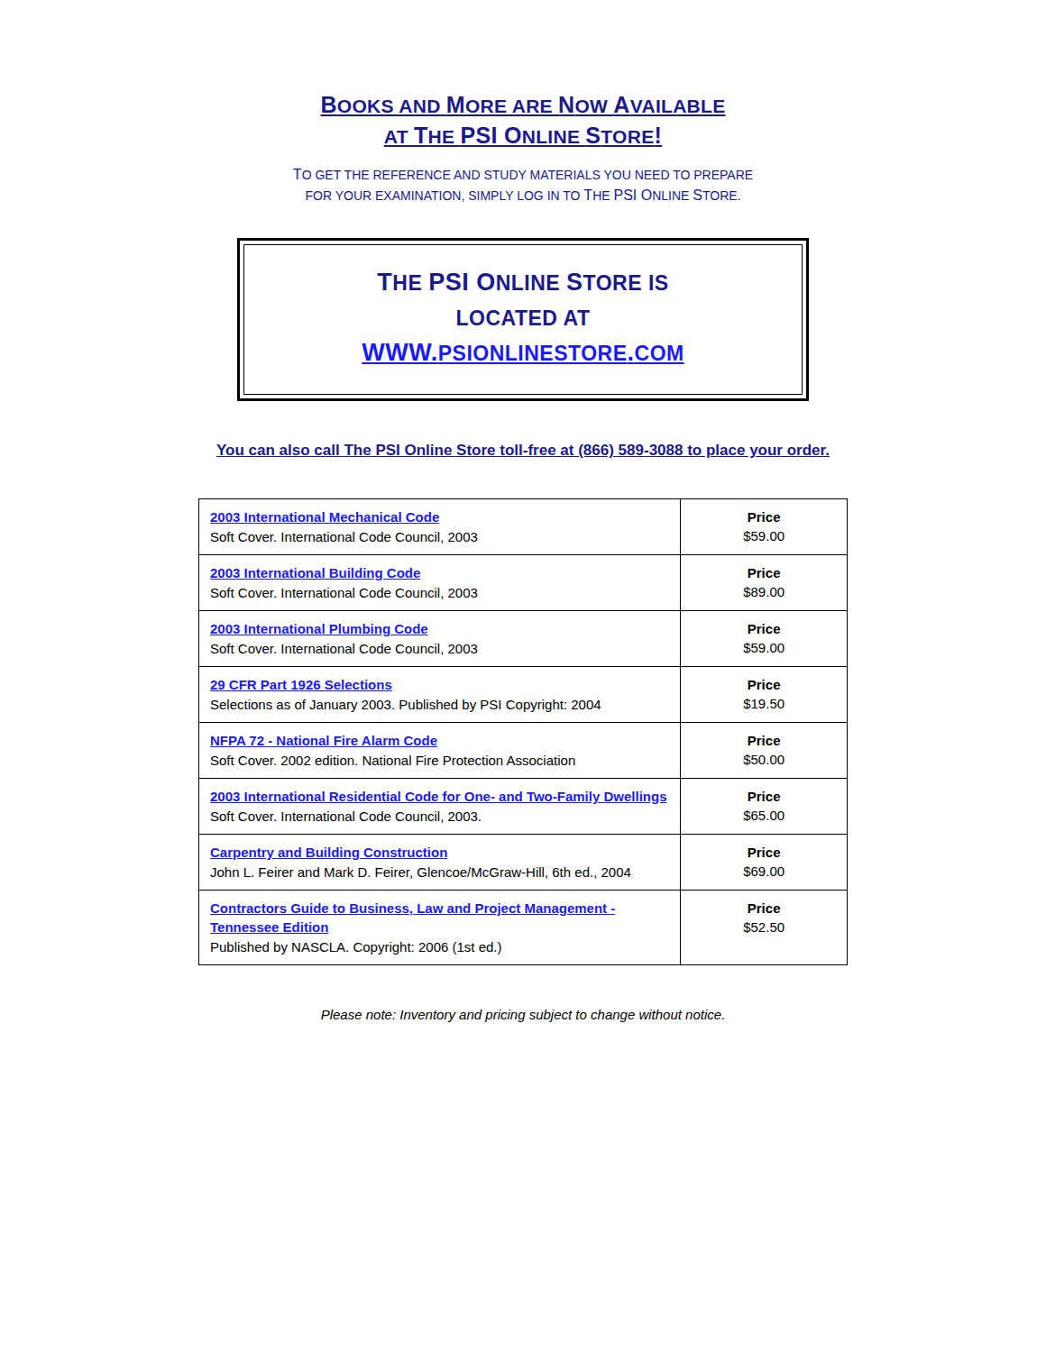BOOKS AND MORE ARE NOW AVAILABLE
AT THE PSI ONLINE STORE!
TO GET THE REFERENCE AND STUDY MATERIALS YOU NEED TO PREPARE
FOR YOUR EXAMINATION, SIMPLY LOG IN TO THE PSI ONLINE STORE.
THE PSI ONLINE STORE IS
LOCATED AT
WWW.PSIONLINESTORE.COM
You can also call The PSI Online Store toll-free at (866) 589-3088 to place your order.
| 2003 International Mechanical Code Soft Cover. International Code Council, 2003 | Price $59.00 |
| 2003 International Building Code Soft Cover. International Code Council, 2003 | Price $89.00 |
| 2003 International Plumbing Code Soft Cover. International Code Council, 2003 | Price $59.00 |
| 29 CFR Part 1926 Selections Selections as of January 2003. Published by PSI Copyright: 2004 | Price $19.50 |
| NFPA 72 - National Fire Alarm Code Soft Cover. 2002 edition. National Fire Protection Association | Price $50.00 |
| 2003 International Residential Code for One- and Two-Family Dwellings Soft Cover. International Code Council, 2003. | Price $65.00 |
| Carpentry and Building Construction John L. Feirer and Mark D. Feirer, Glencoe/McGraw-Hill, 6th ed., 2004 | Price $69.00 |
| Contractors Guide to Business, Law and Project Management - Tennessee Edition Published by NASCLA. Copyright: 2006 (1st ed.) | Price $52.50 |
Please note: Inventory and pricing subject to change without notice.